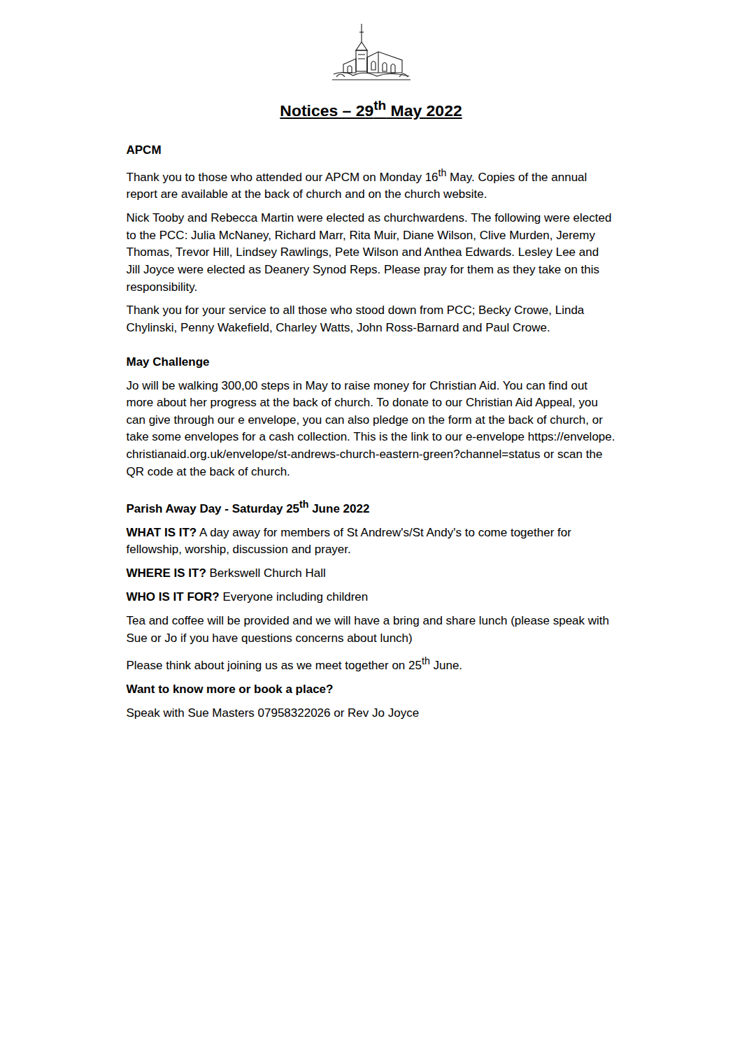Notices – 29th May 2022
APCM
Thank you to those who attended our APCM on Monday 16th May. Copies of the annual report are available at the back of church and on the church website.
Nick Tooby and Rebecca Martin were elected as churchwardens. The following were elected to the PCC: Julia McNaney, Richard Marr, Rita Muir, Diane Wilson, Clive Murden, Jeremy Thomas, Trevor Hill, Lindsey Rawlings, Pete Wilson and Anthea Edwards. Lesley Lee and Jill Joyce were elected as Deanery Synod Reps. Please pray for them as they take on this responsibility.
Thank you for your service to all those who stood down from PCC; Becky Crowe, Linda Chylinski, Penny Wakefield, Charley Watts, John Ross-Barnard and Paul Crowe.
May Challenge
Jo will be walking 300,00 steps in May to raise money for Christian Aid. You can find out more about her progress at the back of church. To donate to our Christian Aid Appeal, you can give through our e envelope, you can also pledge on the form at the back of church, or take some envelopes for a cash collection. This is the link to our e-envelope https://envelope.christianaid.org.uk/envelope/st-andrews-church-eastern-green?channel=status or scan the QR code at the back of church.
Parish Away Day - Saturday 25th June 2022
WHAT IS IT? A day away for members of St Andrew's/St Andy's to come together for fellowship, worship, discussion and prayer.
WHERE IS IT? Berkswell Church Hall
WHO IS IT FOR? Everyone including children
Tea and coffee will be provided and we will have a bring and share lunch (please speak with Sue or Jo if you have questions concerns about lunch)
Please think about joining us as we meet together on 25th June.
Want to know more or book a place?
Speak with Sue Masters 07958322026 or Rev Jo Joyce